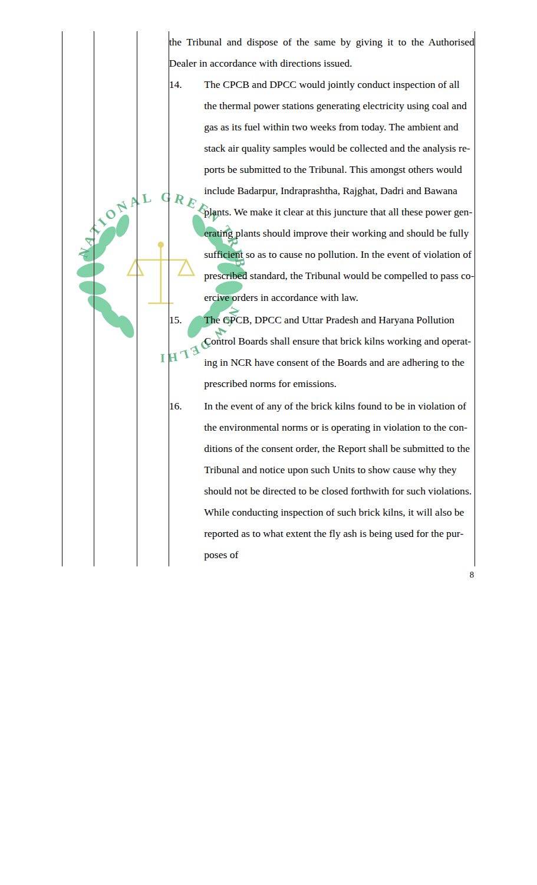NATIONAL GREEN TRIBUNAL NEW DELHI
| | | | the Tribunal and dispose of the same by giving it to the Authorised Dealer in accordance with directions issued. 14. The CPCB and DPCC would jointly conduct inspection of all the thermal power stations generating electricity using coal and gas as its fuel within two weeks from today. The ambient and stack air quality samples would be collected and the analysis reports be submitted to the Tribunal. This amongst others would include Badarpur, Indraprashtha, Rajghat, Dadri and Bawana plants. We make it clear at this juncture that all these power generating plants should improve their working and should be fully sufficient so as to cause no pollution. In the event of violation of prescribed standard, the Tribunal would be compelled to pass coercive orders in accordance with law. 15. The CPCB, DPCC and Uttar Pradesh and Haryana Pollution Control Boards shall ensure that brick kilns working and operating in NCR have consent of the Boards and are adhering to the prescribed norms for emissions. 16. In the event of any of the brick kilns found to be in violation of the environmental norms or is operating in violation to the conditions of the consent order, the Report shall be submitted to the Tribunal and notice upon such Units to show cause why they should not be directed to be closed forthwith for such violations. While conducting inspection of such brick kilns, it will also be reported as to what extent the fly ash is being used for the purposes of |
8